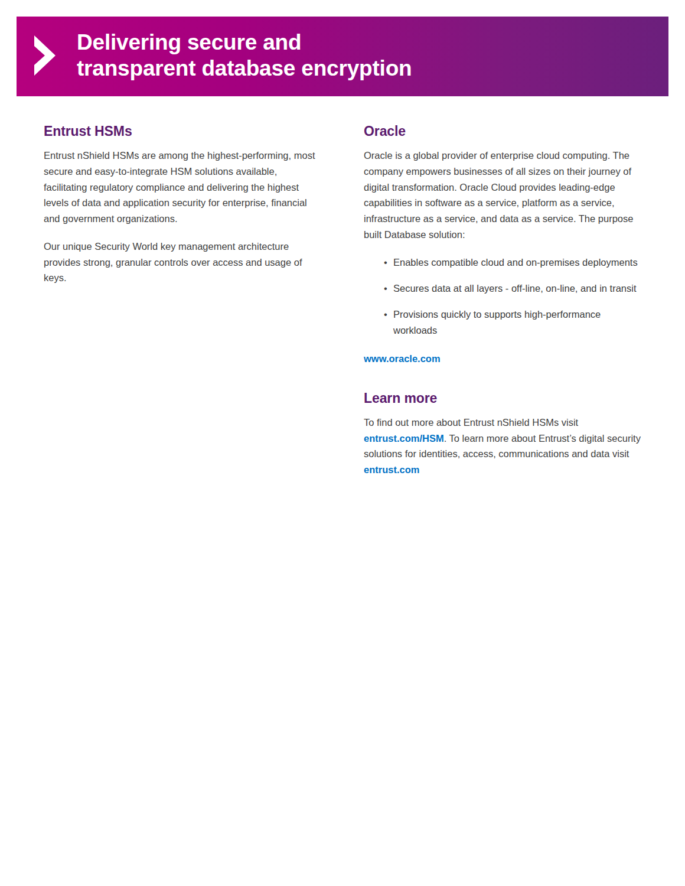Delivering secure and
transparent database encryption
Entrust HSMs
Entrust nShield HSMs are among the highest-performing, most secure and easy-to-integrate HSM solutions available, facilitating regulatory compliance and delivering the highest levels of data and application security for enterprise, financial and government organizations.
Our unique Security World key management architecture provides strong, granular controls over access and usage of keys.
Oracle
Oracle is a global provider of enterprise cloud computing. The company empowers businesses of all sizes on their journey of digital transformation. Oracle Cloud provides leading-edge capabilities in software as a service, platform as a service, infrastructure as a service, and data as a service. The purpose built Database solution:
Enables compatible cloud and on-premises deployments
Secures data at all layers - off-line, on-line, and in transit
Provisions quickly to supports high-performance workloads
www.oracle.com
Learn more
To find out more about Entrust nShield HSMs visit entrust.com/HSM. To learn more about Entrust’s digital security solutions for identities, access, communications and data visit entrust.com